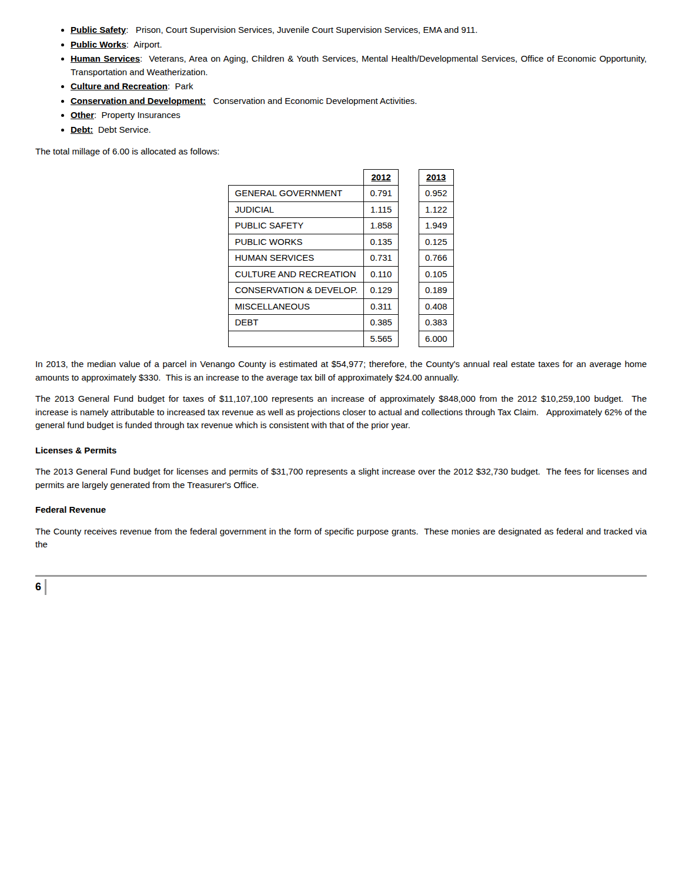Public Safety: Prison, Court Supervision Services, Juvenile Court Supervision Services, EMA and 911.
Public Works: Airport.
Human Services: Veterans, Area on Aging, Children & Youth Services, Mental Health/Developmental Services, Office of Economic Opportunity, Transportation and Weatherization.
Culture and Recreation: Park
Conservation and Development: Conservation and Economic Development Activities.
Other: Property Insurances
Debt: Debt Service.
The total millage of 6.00 is allocated as follows:
| | 2012 | | 2013 |
| GENERAL GOVERNMENT | 0.791 | | 0.952 |
| JUDICIAL | 1.115 | | 1.122 |
| PUBLIC SAFETY | 1.858 | | 1.949 |
| PUBLIC WORKS | 0.135 | | 0.125 |
| HUMAN SERVICES | 0.731 | | 0.766 |
| CULTURE AND RECREATION | 0.110 | | 0.105 |
| CONSERVATION & DEVELOP. | 0.129 | | 0.189 |
| MISCELLANEOUS | 0.311 | | 0.408 |
| DEBT | 0.385 | | 0.383 |
| | 5.565 | | 6.000 |
In 2013, the median value of a parcel in Venango County is estimated at $54,977; therefore, the County's annual real estate taxes for an average home amounts to approximately $330. This is an increase to the average tax bill of approximately $24.00 annually.
The 2013 General Fund budget for taxes of $11,107,100 represents an increase of approximately $848,000 from the 2012 $10,259,100 budget. The increase is namely attributable to increased tax revenue as well as projections closer to actual and collections through Tax Claim. Approximately 62% of the general fund budget is funded through tax revenue which is consistent with that of the prior year.
Licenses & Permits
The 2013 General Fund budget for licenses and permits of $31,700 represents a slight increase over the 2012 $32,730 budget. The fees for licenses and permits are largely generated from the Treasurer's Office.
Federal Revenue
The County receives revenue from the federal government in the form of specific purpose grants. These monies are designated as federal and tracked via the
6